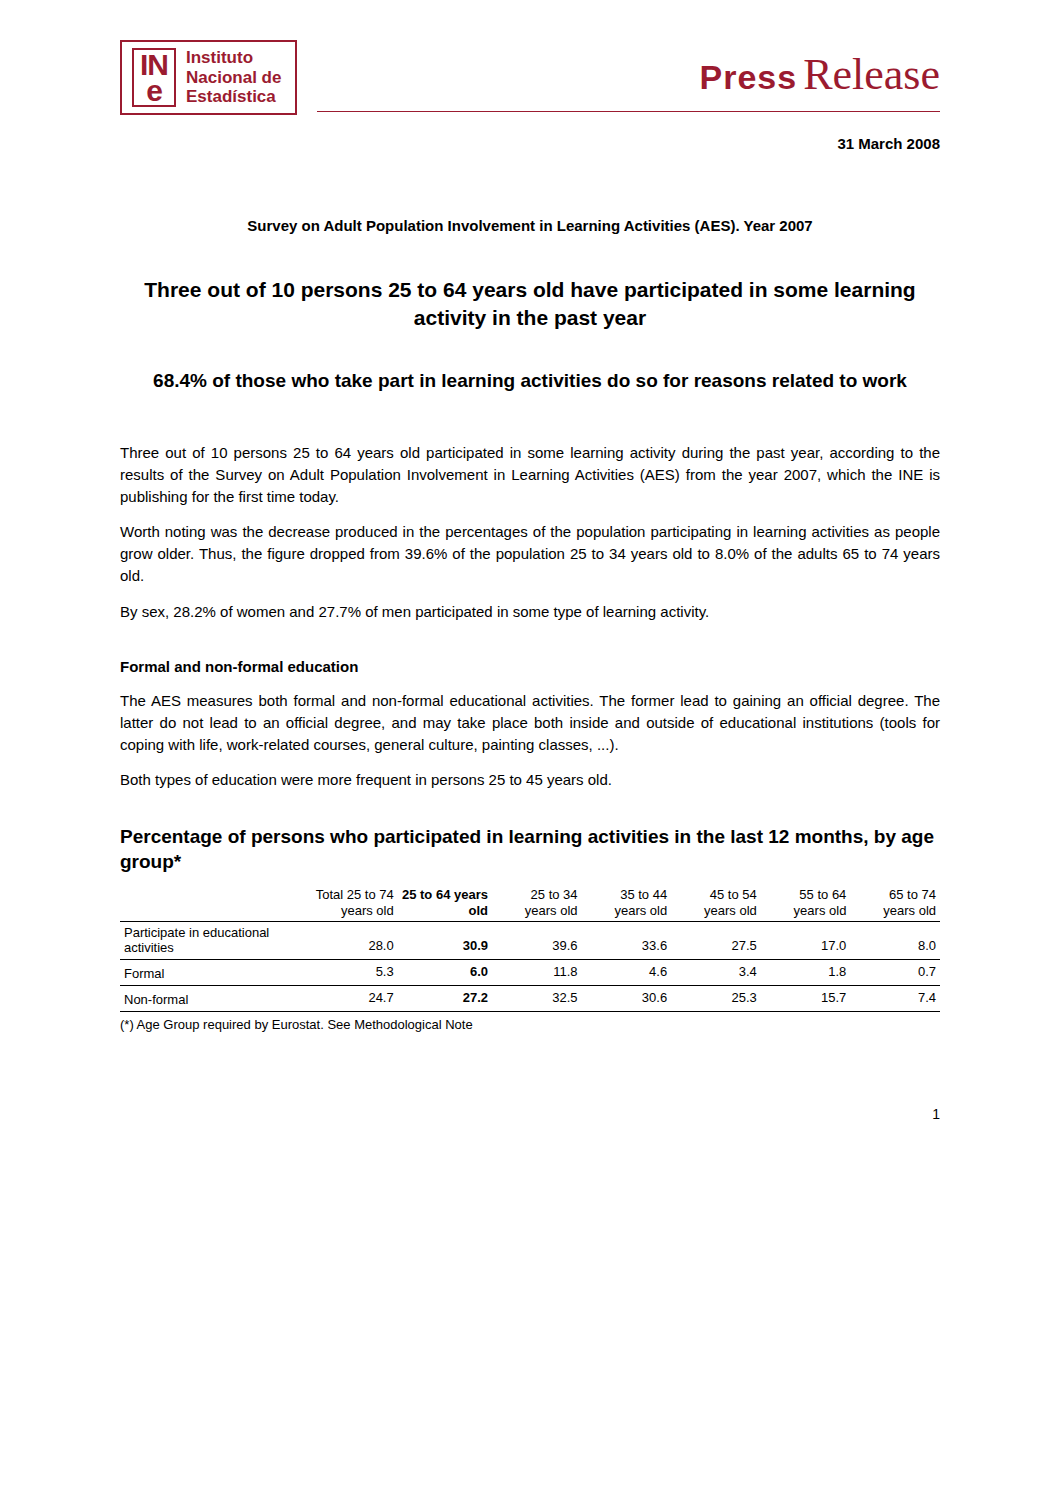IN e
Instituto
Nacional de
Estadística
Press Release
31 March 2008
Survey on Adult Population Involvement in Learning Activities (AES). Year 2007
Three out of 10 persons 25 to 64 years old have participated in some learning activity in the past year
68.4% of those who take part in learning activities do so for reasons related to work
Three out of 10 persons 25 to 64 years old participated in some learning activity during the past year, according to the results of the Survey on Adult Population Involvement in Learning Activities (AES) from the year 2007, which the INE is publishing for the first time today.
Worth noting was the decrease produced in the percentages of the population participating in learning activities as people grow older. Thus, the figure dropped from 39.6% of the population 25 to 34 years old to 8.0% of the adults 65 to 74 years old.
By sex, 28.2% of women and 27.7% of men participated in some type of learning activity.
Formal and non-formal education
The AES measures both formal and non-formal educational activities. The former lead to gaining an official degree. The latter do not lead to an official degree, and may take place both inside and outside of educational institutions (tools for coping with life, work-related courses, general culture, painting classes, ...).
Both types of education were more frequent in persons 25 to 45 years old.
Percentage of persons who participated in learning activities in the last 12 months, by age group*
| | Total 25 to 74 years old | 25 to 64 years old | 25 to 34 years old | 35 to 44 years old | 45 to 54 years old | 55 to 64 years old | 65 to 74 years old |
| --- | --- | --- | --- | --- | --- | --- | --- |
| Participate in educational activities | 28.0 | 30.9 | 39.6 | 33.6 | 27.5 | 17.0 | 8.0 |
| Formal | 5.3 | 6.0 | 11.8 | 4.6 | 3.4 | 1.8 | 0.7 |
| Non-formal | 24.7 | 27.2 | 32.5 | 30.6 | 25.3 | 15.7 | 7.4 |
(*) Age Group required by Eurostat. See Methodological Note
1